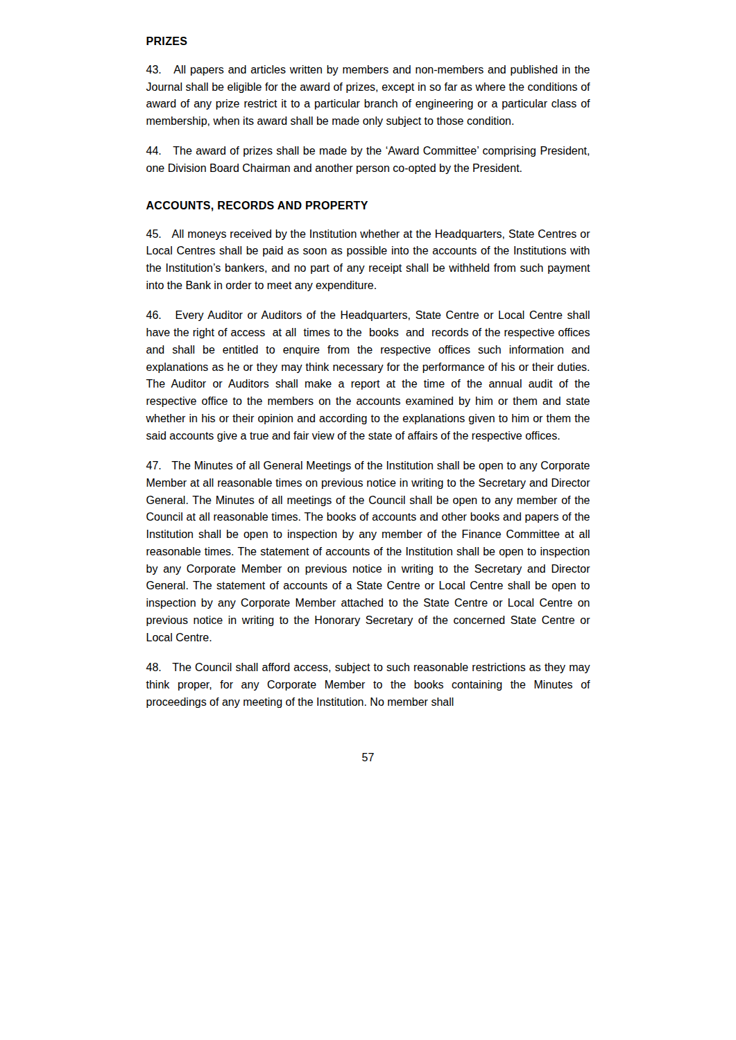Prizes
43. All papers and articles written by members and non-members and published in the Journal shall be eligible for the award of prizes, except in so far as where the conditions of award of any prize restrict it to a particular branch of engineering or a particular class of membership, when its award shall be made only subject to those condition.
44. The award of prizes shall be made by the ‘Award Committee’ comprising President, one Division Board Chairman and another person co-opted by the President.
Accounts, Records and Property
45. All moneys received by the Institution whether at the Headquarters, State Centres or Local Centres shall be paid as soon as possible into the accounts of the Institutions with the Institution’s bankers, and no part of any receipt shall be withheld from such payment into the Bank in order to meet any expenditure.
46. Every Auditor or Auditors of the Headquarters, State Centre or Local Centre shall have the right of access at all times to the books and records of the respective offices and shall be entitled to enquire from the respective offices such information and explanations as he or they may think necessary for the performance of his or their duties. The Auditor or Auditors shall make a report at the time of the annual audit of the respective office to the members on the accounts examined by him or them and state whether in his or their opinion and according to the explanations given to him or them the said accounts give a true and fair view of the state of affairs of the respective offices.
47. The Minutes of all General Meetings of the Institution shall be open to any Corporate Member at all reasonable times on previous notice in writing to the Secretary and Director General. The Minutes of all meetings of the Council shall be open to any member of the Council at all reasonable times. The books of accounts and other books and papers of the Institution shall be open to inspection by any member of the Finance Committee at all reasonable times. The statement of accounts of the Institution shall be open to inspection by any Corporate Member on previous notice in writing to the Secretary and Director General. The statement of accounts of a State Centre or Local Centre shall be open to inspection by any Corporate Member attached to the State Centre or Local Centre on previous notice in writing to the Honorary Secretary of the concerned State Centre or Local Centre.
48. The Council shall afford access, subject to such reasonable restrictions as they may think proper, for any Corporate Member to the books containing the Minutes of proceedings of any meeting of the Institution. No member shall
57